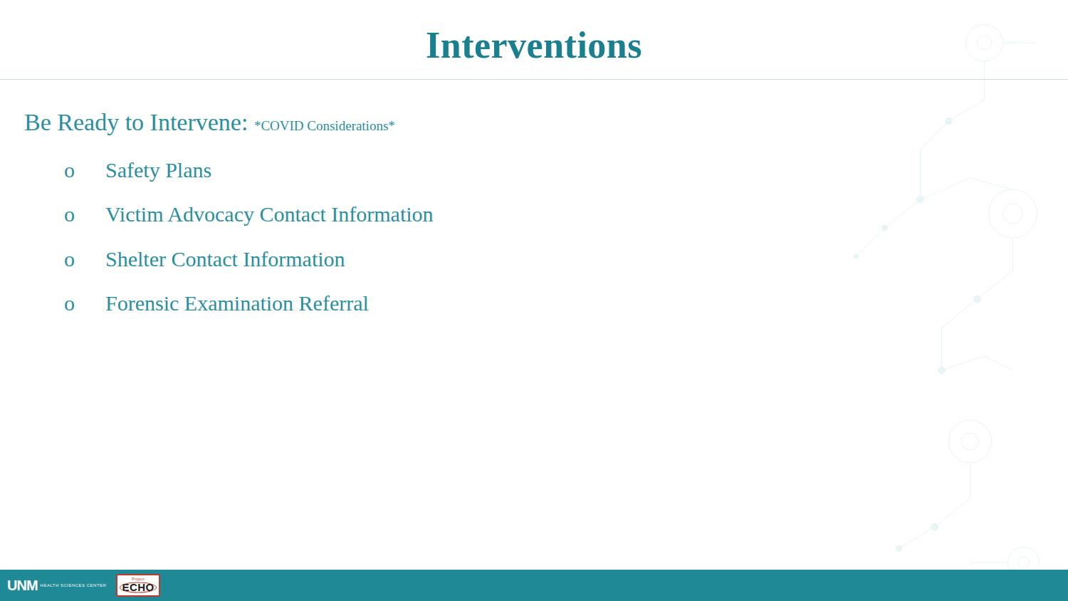Interventions
Be Ready to Intervene: *COVID Considerations*
oSafety Plans
oVictim Advocacy Contact Information
oShelter Contact Information
oForensic Examination Referral
UNM Health Sciences Center
Project ECHO